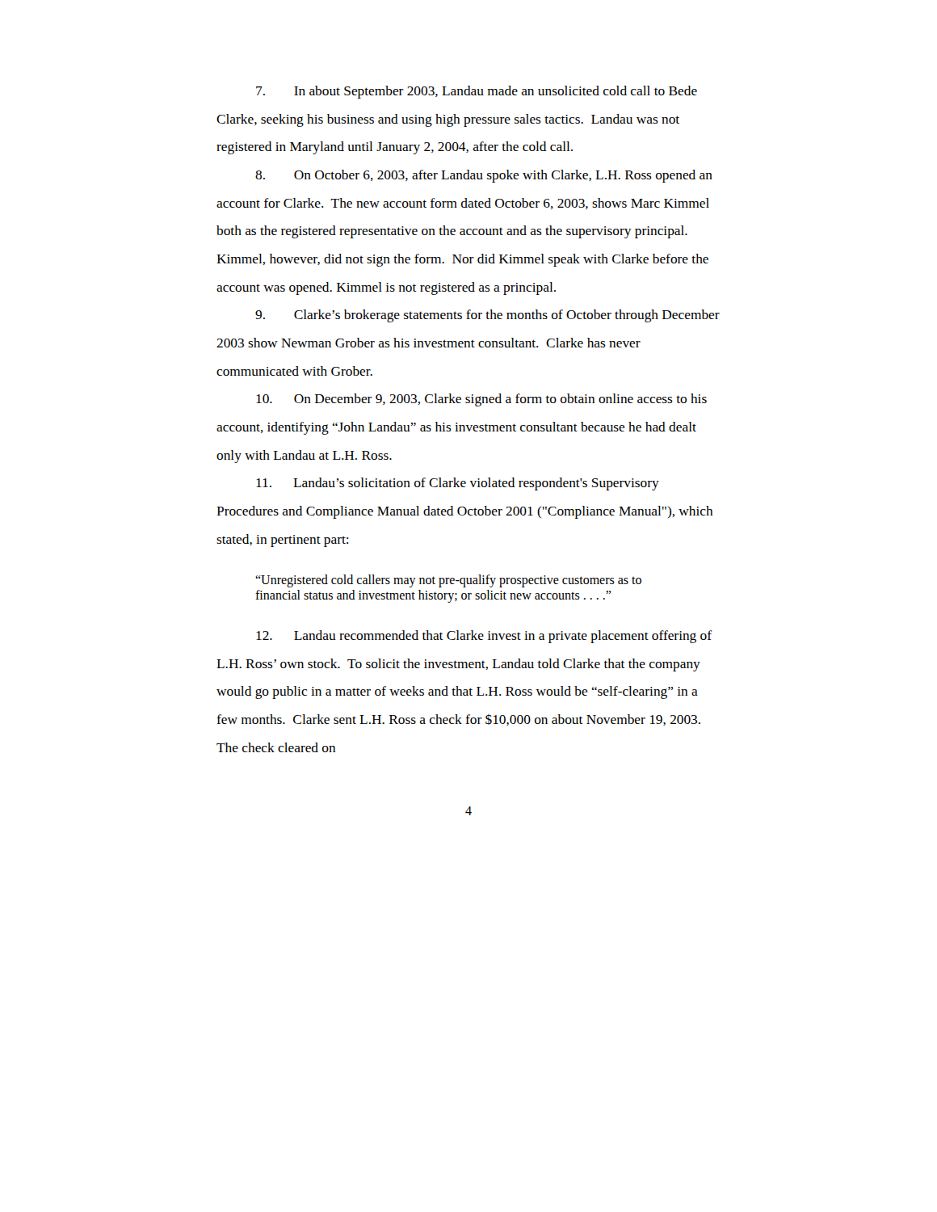7. In about September 2003, Landau made an unsolicited cold call to Bede Clarke, seeking his business and using high pressure sales tactics. Landau was not registered in Maryland until January 2, 2004, after the cold call.
8. On October 6, 2003, after Landau spoke with Clarke, L.H. Ross opened an account for Clarke. The new account form dated October 6, 2003, shows Marc Kimmel both as the registered representative on the account and as the supervisory principal. Kimmel, however, did not sign the form. Nor did Kimmel speak with Clarke before the account was opened. Kimmel is not registered as a principal.
9. Clarke’s brokerage statements for the months of October through December 2003 show Newman Grober as his investment consultant. Clarke has never communicated with Grober.
10. On December 9, 2003, Clarke signed a form to obtain online access to his account, identifying “John Landau” as his investment consultant because he had dealt only with Landau at L.H. Ross.
11. Landau’s solicitation of Clarke violated respondent's Supervisory Procedures and Compliance Manual dated October 2001 ("Compliance Manual"), which stated, in pertinent part:
“Unregistered cold callers may not pre-qualify prospective customers as to financial status and investment history; or solicit new accounts . . . .”
12. Landau recommended that Clarke invest in a private placement offering of L.H. Ross’ own stock. To solicit the investment, Landau told Clarke that the company would go public in a matter of weeks and that L.H. Ross would be “self-clearing” in a few months. Clarke sent L.H. Ross a check for $10,000 on about November 19, 2003. The check cleared on
4